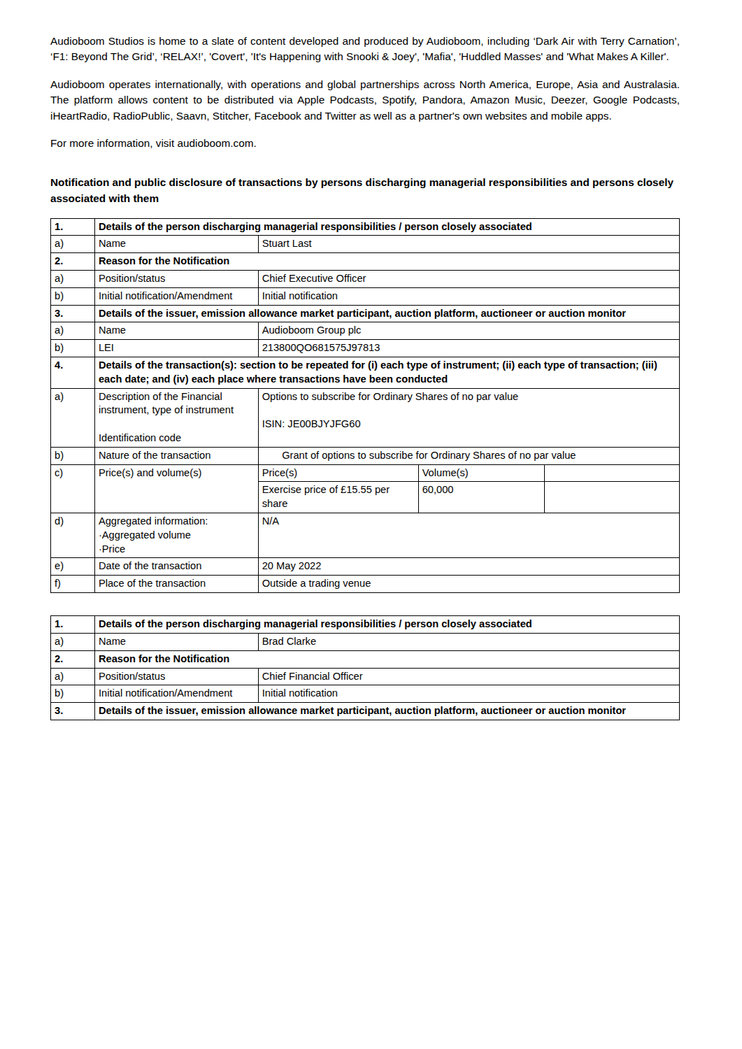Audioboom Studios is home to a slate of content developed and produced by Audioboom, including ‘Dark Air with Terry Carnation’, ‘F1: Beyond The Grid’, ‘RELAX!’, 'Covert', 'It's Happening with Snooki & Joey', 'Mafia', 'Huddled Masses' and 'What Makes A Killer'.
Audioboom operates internationally, with operations and global partnerships across North America, Europe, Asia and Australasia. The platform allows content to be distributed via Apple Podcasts, Spotify, Pandora, Amazon Music, Deezer, Google Podcasts, iHeartRadio, RadioPublic, Saavn, Stitcher, Facebook and Twitter as well as a partner's own websites and mobile apps.
For more information, visit audioboom.com.
Notification and public disclosure of transactions by persons discharging managerial responsibilities and persons closely associated with them
| 1. | Details of the person discharging managerial responsibilities / person closely associated |
| a) | Name | Stuart Last |
| 2. | Reason for the Notification |
| a) | Position/status | Chief Executive Officer |
| b) | Initial notification/Amendment | Initial notification |
| 3. | Details of the issuer, emission allowance market participant, auction platform, auctioneer or auction monitor |
| a) | Name | Audioboom Group plc |
| b) | LEI | 213800QO681575J97813 |
| 4. | Details of the transaction(s): section to be repeated for (i) each type of instrument; (ii) each type of transaction; (iii) each date; and (iv) each place where transactions have been conducted |
| a) | Description of the Financial instrument, type of instrument Identification code | Options to subscribe for Ordinary Shares of no par value ISIN: JE00BJYJFG60 |
| b) | Nature of the transaction | Grant of options to subscribe for Ordinary Shares of no par value |
| c) | Price(s) and volume(s) | / Price(s) / Volume(s) / / / Exercise price of £15.55 per share / 60,000 / / |
| d) | Aggregated information: ·Aggregated volume ·Price | N/A |
| e) | Date of the transaction | 20 May 2022 |
| f) | Place of the transaction | Outside a trading venue |
| 1. | Details of the person discharging managerial responsibilities / person closely associated |
| a) | Name | Brad Clarke |
| 2. | Reason for the Notification |
| a) | Position/status | Chief Financial Officer |
| b) | Initial notification/Amendment | Initial notification |
| 3. | Details of the issuer, emission allowance market participant, auction platform, auctioneer or auction monitor |